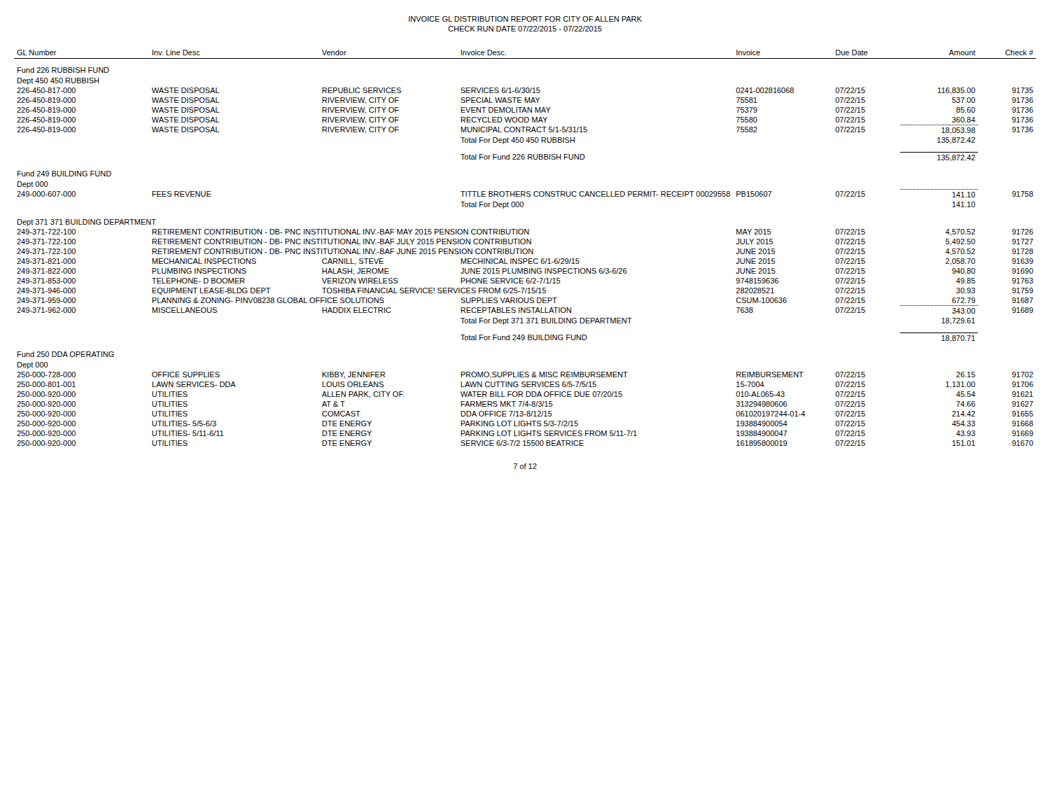INVOICE GL DISTRIBUTION REPORT FOR CITY OF ALLEN PARK
CHECK RUN DATE 07/22/2015 - 07/22/2015
| GL Number | Inv. Line Desc | Vendor | Invoice Desc. | Invoice | Due Date | Amount | Check # |
| --- | --- | --- | --- | --- | --- | --- | --- |
| Fund 226 RUBBISH FUND |
| Dept 450 450 RUBBISH |
| 226-450-817-000 | WASTE DISPOSAL | REPUBLIC SERVICES | SERVICES 6/1-6/30/15 | 0241-002816068 | 07/22/15 | 116,835.00 | 91735 |
| 226-450-819-000 | WASTE DISPOSAL | RIVERVIEW, CITY OF | SPECIAL WASTE MAY | 75581 | 07/22/15 | 537.00 | 91736 |
| 226-450-819-000 | WASTE DISPOSAL | RIVERVIEW, CITY OF | EVENT DEMOLITAN MAY | 75379 | 07/22/15 | 85.60 | 91736 |
| 226-450-819-000 | WASTE DISPOSAL | RIVERVIEW, CITY OF | RECYCLED WOOD MAY | 75580 | 07/22/15 | 360.84 | 91736 |
| 226-450-819-000 | WASTE DISPOSAL | RIVERVIEW, CITY OF | MUNICIPAL CONTRACT 5/1-5/31/15 | 75582 | 07/22/15 | 18,053.98 | 91736 |
| | | | Total For Dept 450 450 RUBBISH | | | 135,872.42 | |
| | | | Total For Fund 226 RUBBISH FUND | | | 135,872.42 | |
| Fund 249 BUILDING FUND |
| Dept 000 |
| 249-000-607-000 | FEES REVENUE | | TITTLE BROTHERS CONSTRUC CANCELLED PERMIT- RECEIPT 00029558 | PB150607 | 07/22/15 | 141.10 | 91758 |
| | | | Total For Dept 000 | | | 141.10 | |
| Dept 371 371 BUILDING DEPARTMENT |
| 249-371-722-100 | RETIREMENT CONTRIBUTION - DB- PNC INSTITUTIONAL INV.-BAF MAY 2015 PENSION CONTRIBUTION | MAY 2015 | 07/22/15 | 4,570.52 | 91726 |
| 249-371-722-100 | RETIREMENT CONTRIBUTION - DB- PNC INSTITUTIONAL INV.-BAF JULY 2015 PENSION CONTRIBUTION | JULY 2015 | 07/22/15 | 5,492.50 | 91727 |
| 249-371-722-100 | RETIREMENT CONTRIBUTION - DB- PNC INSTITUTIONAL INV.-BAF JUNE 2015 PENSION CONTRIBUTION | JUNE 2015 | 07/22/15 | 4,570.52 | 91728 |
| 249-371-821-000 | MECHANICAL INSPECTIONS | CARNILL, STEVE | MECHINICAL INSPEC 6/1-6/29/15 | JUNE 2015 | 07/22/15 | 2,058.70 | 91639 |
| 249-371-822-000 | PLUMBING INSPECTIONS | HALASH, JEROME | JUNE 2015 PLUMBING INSPECTIONS 6/3-6/26 | JUNE 2015 | 07/22/15 | 940.80 | 91690 |
| 249-371-853-000 | TELEPHONE- D BOOMER | VERIZON WIRELESS | PHONE SERVICE 6/2-7/1/15 | 9748159636 | 07/22/15 | 49.85 | 91763 |
| 249-371-946-000 | EQUIPMENT LEASE-BLDG DEPT | TOSHIBA FINANCIAL SERVICE! SERVICES FROM 6/25-7/15/15 | 282028521 | 07/22/15 | 30.93 | 91759 |
| 249-371-959-000 | PLANNING & ZONING- PINV08238 GLOBAL OFFICE SOLUTIONS | SUPPLIES VARIOUS DEPT | CSUM-100636 | 07/22/15 | 672.79 | 91687 |
| 249-371-962-000 | MISCELLANEOUS | HADDIX ELECTRIC | RECEPTABLES INSTALLATION | 7638 | 07/22/15 | 343.00 | 91689 |
| | | | Total For Dept 371 371 BUILDING DEPARTMENT | | | 18,729.61 | |
| | | | Total For Fund 249 BUILDING FUND | | | 18,870.71 | |
| Fund 250 DDA OPERATING |
| Dept 000 |
| 250-000-728-000 | OFFICE SUPPLIES | KIBBY, JENNIFER | PROMO,SUPPLIES & MISC REIMBURSEMENT | REIMBURSEMENT | 07/22/15 | 26.15 | 91702 |
| 250-000-801-001 | LAWN SERVICES- DDA | LOUIS ORLEANS | LAWN CUTTING SERVICES 6/5-7/5/15 | 15-7004 | 07/22/15 | 1,131.00 | 91706 |
| 250-000-920-000 | UTILITIES | ALLEN PARK, CITY OF. | WATER BILL FOR DDA OFFICE DUE 07/20/15 | 010-AL065-43 | 07/22/15 | 45.54 | 91621 |
| 250-000-920-000 | UTILITIES | AT & T | FARMERS MKT 7/4-8/3/15 | 313294980606 | 07/22/15 | 74.66 | 91627 |
| 250-000-920-000 | UTILITIES | COMCAST | DDA OFFICE 7/13-8/12/15 | 061020197244-01-4 | 07/22/15 | 214.42 | 91655 |
| 250-000-920-000 | UTILITIES- 5/5-6/3 | DTE ENERGY | PARKING LOT LIGHTS 5/3-7/2/15 | 193884900054 | 07/22/15 | 454.33 | 91668 |
| 250-000-920-000 | UTILITIES- 5/11-6/11 | DTE ENERGY | PARKING LOT LIGHTS SERVICES FROM 5/11-7/1 | 193884900047 | 07/22/15 | 43.93 | 91669 |
| 250-000-920-000 | UTILITIES | DTE ENERGY | SERVICE 6/3-7/2 15500 BEATRICE | 161895800019 | 07/22/15 | 151.01 | 91670 |
7 of 12